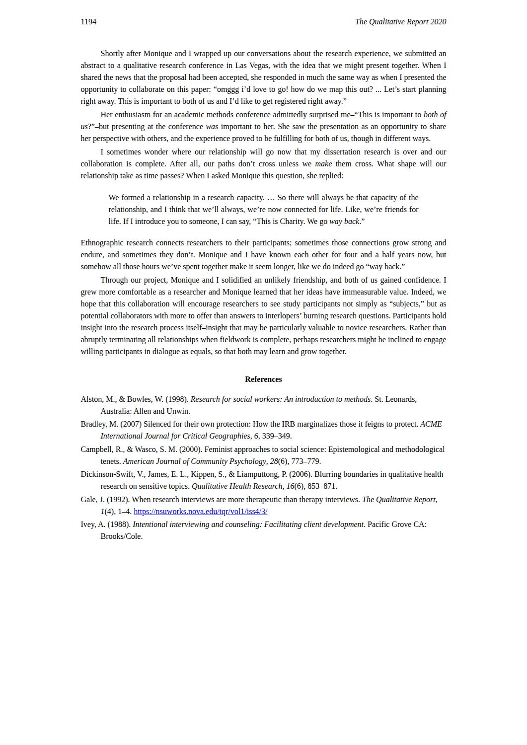1194 The Qualitative Report 2020
Shortly after Monique and I wrapped up our conversations about the research experience, we submitted an abstract to a qualitative research conference in Las Vegas, with the idea that we might present together. When I shared the news that the proposal had been accepted, she responded in much the same way as when I presented the opportunity to collaborate on this paper: “omggg i’d love to go! how do we map this out? ... Let’s start planning right away. This is important to both of us and I’d like to get registered right away.”
Her enthusiasm for an academic methods conference admittedly surprised me–“This is important to both of us?”–but presenting at the conference was important to her. She saw the presentation as an opportunity to share her perspective with others, and the experience proved to be fulfilling for both of us, though in different ways.
I sometimes wonder where our relationship will go now that my dissertation research is over and our collaboration is complete. After all, our paths don’t cross unless we make them cross. What shape will our relationship take as time passes? When I asked Monique this question, she replied:
We formed a relationship in a research capacity. … So there will always be that capacity of the relationship, and I think that we’ll always, we’re now connected for life. Like, we’re friends for life. If I introduce you to someone, I can say, “This is Charity. We go way back.”
Ethnographic research connects researchers to their participants; sometimes those connections grow strong and endure, and sometimes they don’t. Monique and I have known each other for four and a half years now, but somehow all those hours we’ve spent together make it seem longer, like we do indeed go “way back.”
Through our project, Monique and I solidified an unlikely friendship, and both of us gained confidence. I grew more comfortable as a researcher and Monique learned that her ideas have immeasurable value. Indeed, we hope that this collaboration will encourage researchers to see study participants not simply as “subjects,” but as potential collaborators with more to offer than answers to interlopers’ burning research questions. Participants hold insight into the research process itself–insight that may be particularly valuable to novice researchers. Rather than abruptly terminating all relationships when fieldwork is complete, perhaps researchers might be inclined to engage willing participants in dialogue as equals, so that both may learn and grow together.
References
Alston, M., & Bowles, W. (1998). Research for social workers: An introduction to methods. St. Leonards, Australia: Allen and Unwin.
Bradley, M. (2007) Silenced for their own protection: How the IRB marginalizes those it feigns to protect. ACME International Journal for Critical Geographies, 6, 339–349.
Campbell, R., & Wasco, S. M. (2000). Feminist approaches to social science: Epistemological and methodological tenets. American Journal of Community Psychology, 28(6), 773–779.
Dickinson-Swift, V., James, E. L., Kippen, S., & Liamputtong, P. (2006). Blurring boundaries in qualitative health research on sensitive topics. Qualitative Health Research, 16(6), 853–871.
Gale, J. (1992). When research interviews are more therapeutic than therapy interviews. The Qualitative Report, 1(4), 1–4. https://nsuworks.nova.edu/tqr/vol1/iss4/3/
Ivey, A. (1988). Intentional interviewing and counseling: Facilitating client development. Pacific Grove CA: Brooks/Cole.